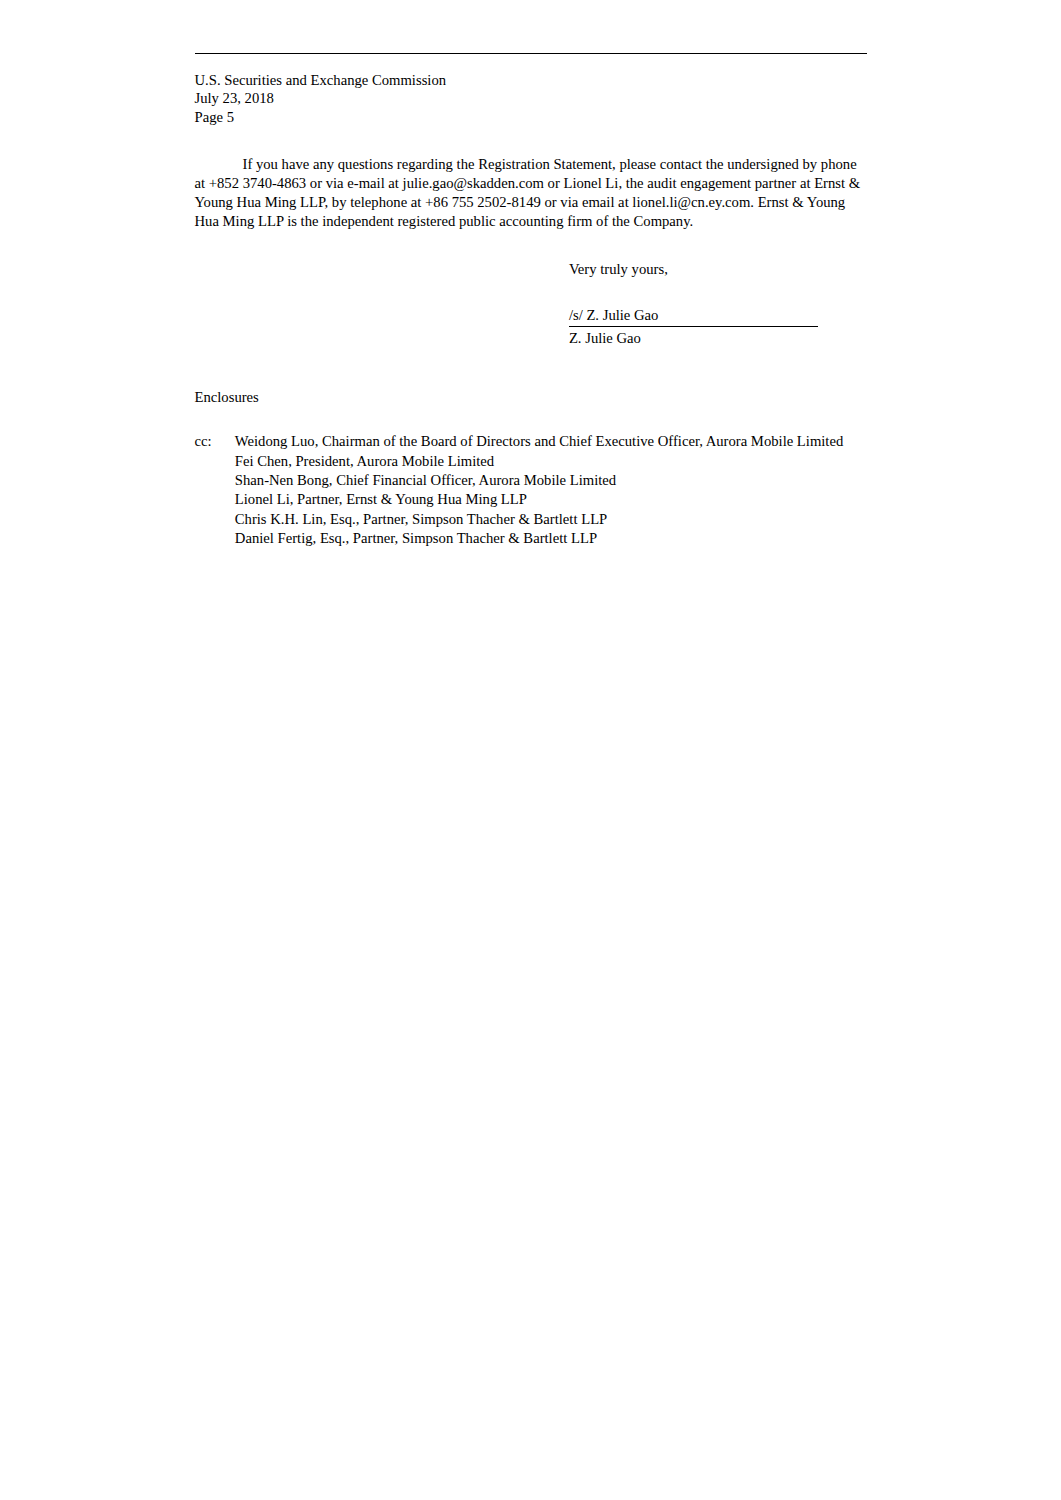U.S. Securities and Exchange Commission
July 23, 2018
Page 5
If you have any questions regarding the Registration Statement, please contact the undersigned by phone at +852 3740-4863 or via e-mail at julie.gao@skadden.com or Lionel Li, the audit engagement partner at Ernst & Young Hua Ming LLP, by telephone at +86 755 2502-8149 or via email at lionel.li@cn.ey.com. Ernst & Young Hua Ming LLP is the independent registered public accounting firm of the Company.
Very truly yours,
/s/ Z. Julie Gao
Z. Julie Gao
Enclosures
| cc: | Weidong Luo, Chairman of the Board of Directors and Chief Executive Officer, Aurora Mobile Limited Fei Chen, President, Aurora Mobile Limited Shan-Nen Bong, Chief Financial Officer, Aurora Mobile Limited Lionel Li, Partner, Ernst & Young Hua Ming LLP Chris K.H. Lin, Esq., Partner, Simpson Thacher & Bartlett LLP Daniel Fertig, Esq., Partner, Simpson Thacher & Bartlett LLP |